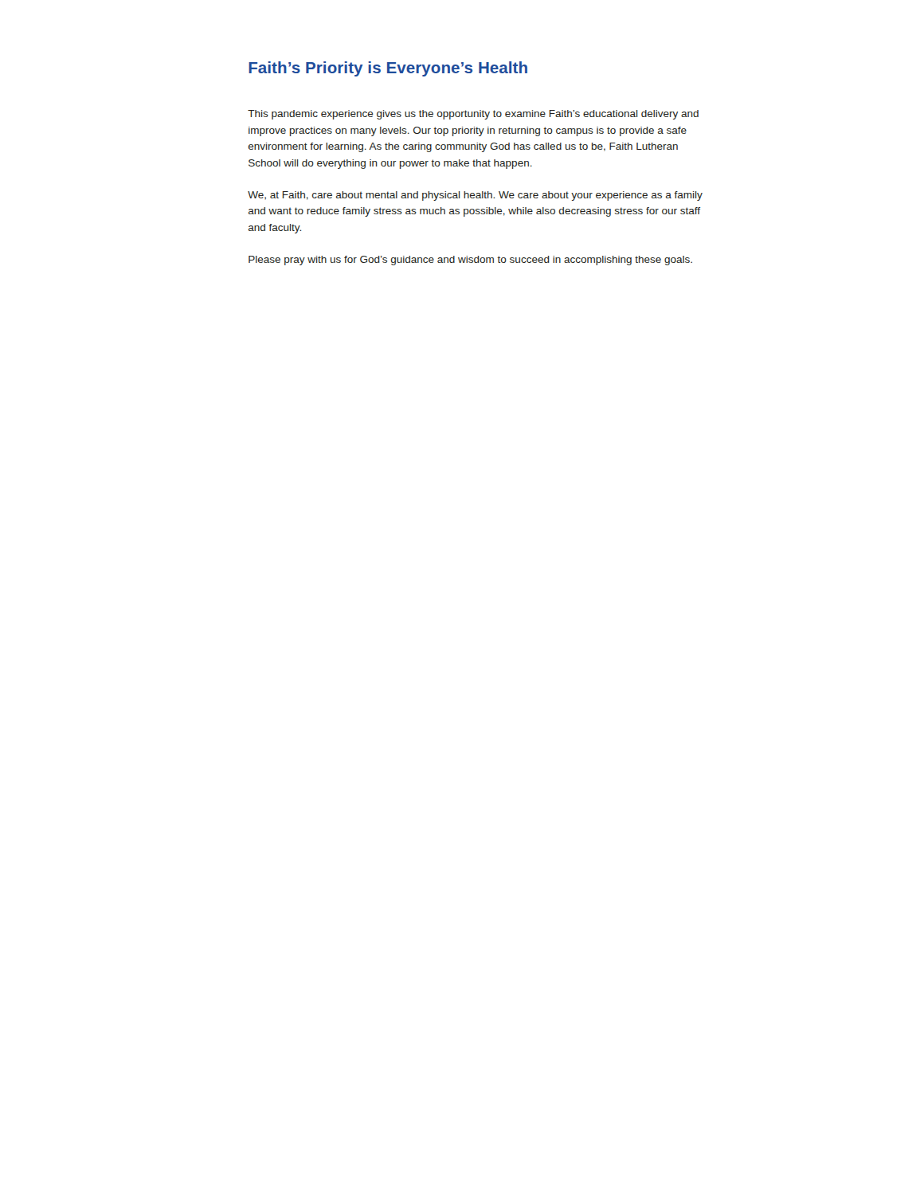Faith’s Priority is Everyone’s Health
This pandemic experience gives us the opportunity to examine Faith’s educational delivery and improve practices on many levels. Our top priority in returning to campus is to provide a safe environment for learning. As the caring community God has called us to be, Faith Lutheran School will do everything in our power to make that happen.
We, at Faith, care about mental and physical health. We care about your experience as a family and want to reduce family stress as much as possible, while also decreasing stress for our staff and faculty.
Please pray with us for God’s guidance and wisdom to succeed in accomplishing these goals.